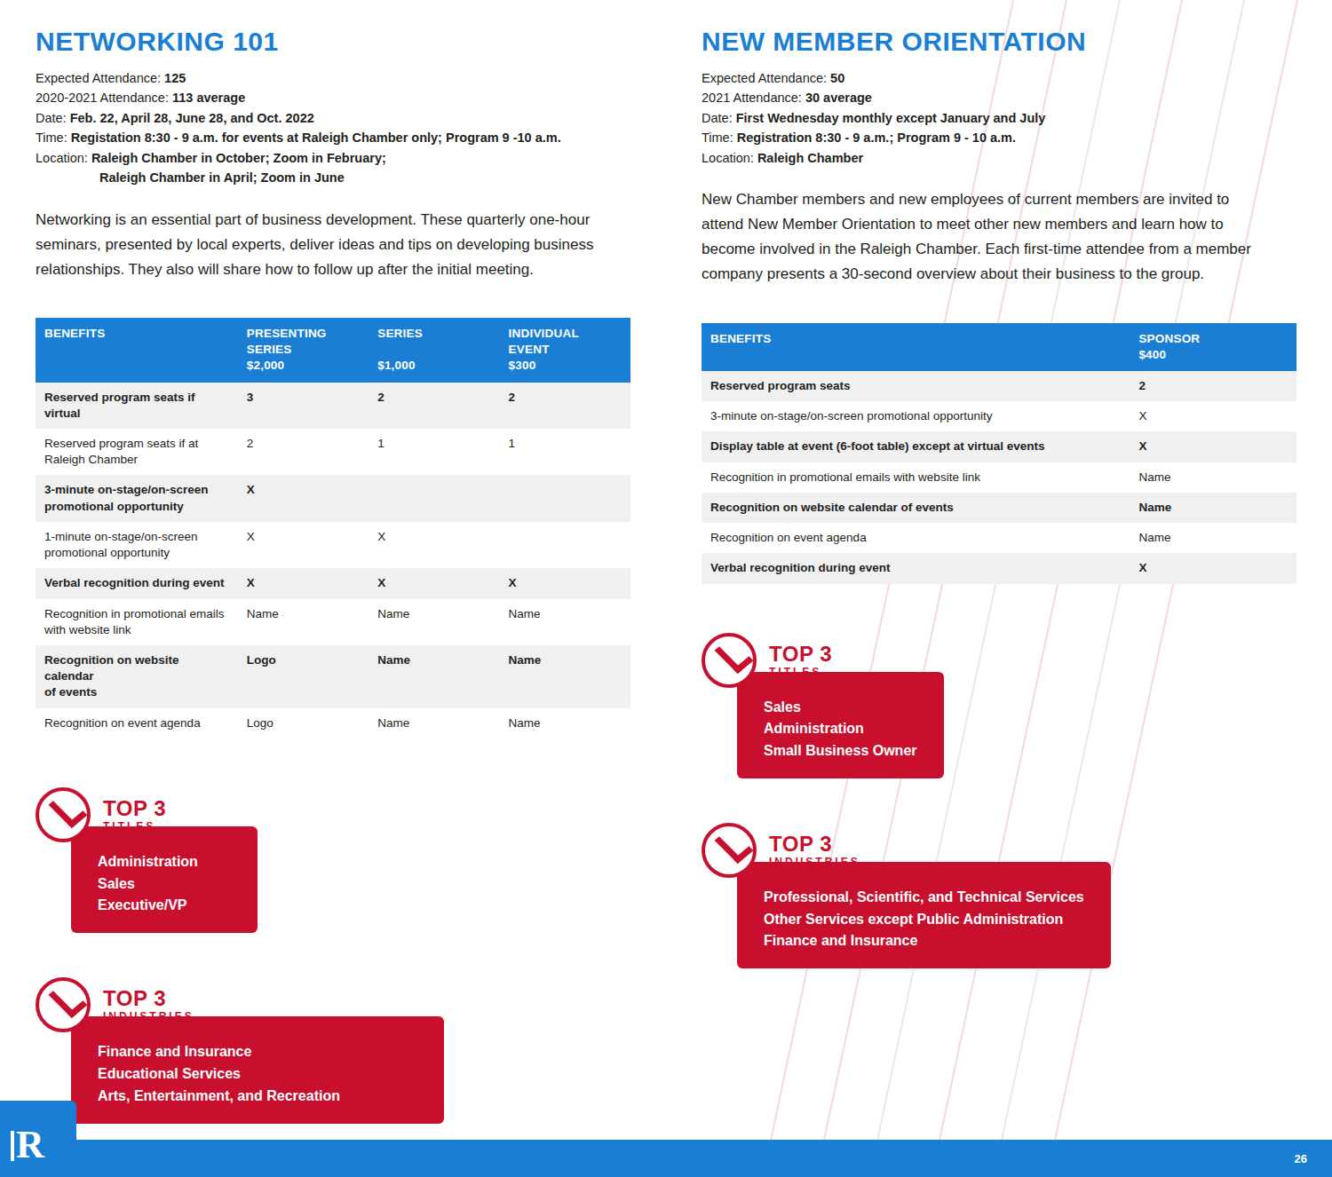NETWORKING 101
Expected Attendance: 125
2020-2021 Attendance: 113 average
Date: Feb. 22, April 28, June 28, and Oct. 2022
Time: Registation 8:30 - 9 a.m. for events at Raleigh Chamber only; Program 9 -10 a.m.
Location: Raleigh Chamber in October; Zoom in February;
Raleigh Chamber in April; Zoom in June
Networking is an essential part of business development. These quarterly one-hour seminars, presented by local experts, deliver ideas and tips on developing business relationships. They also will share how to follow up after the initial meeting.
| BENEFITS | PRESENTING SERIES $2,000 | SERIES $1,000 | INDIVIDUAL EVENT $300 |
| --- | --- | --- | --- |
| Reserved program seats if virtual | 3 | 2 | 2 |
| Reserved program seats if at Raleigh Chamber | 2 | 1 | 1 |
| 3-minute on-stage/on-screen promotional opportunity | X | | |
| 1-minute on-stage/on-screen promotional opportunity | X | X | |
| Verbal recognition during event | X | X | X |
| Recognition in promotional emails with website link | Name | Name | Name |
| Recognition on website calendar of events | Logo | Name | Name |
| Recognition on event agenda | Logo | Name | Name |
TOP 3 TITLES
Administration
Sales
Executive/VP
TOP 3 INDUSTRIES
Finance and Insurance
Educational Services
Arts, Entertainment, and Recreation
NEW MEMBER ORIENTATION
Expected Attendance: 50
2021 Attendance: 30 average
Date: First Wednesday monthly except January and July
Time: Registration 8:30 - 9 a.m.; Program 9 - 10 a.m.
Location: Raleigh Chamber
New Chamber members and new employees of current members are invited to attend New Member Orientation to meet other new members and learn how to become involved in the Raleigh Chamber. Each first-time attendee from a member company presents a 30-second overview about their business to the group.
| BENEFITS | SPONSOR $400 |
| --- | --- |
| Reserved program seats | 2 |
| 3-minute on-stage/on-screen promotional opportunity | X |
| Display table at event (6-foot table) except at virtual events | X |
| Recognition in promotional emails with website link | Name |
| Recognition on website calendar of events | Name |
| Recognition on event agenda | Name |
| Verbal recognition during event | X |
TOP 3 TITLES
Sales
Administration
Small Business Owner
TOP 3 INDUSTRIES
Professional, Scientific, and Technical Services
Other Services except Public Administration
Finance and Insurance
26
R